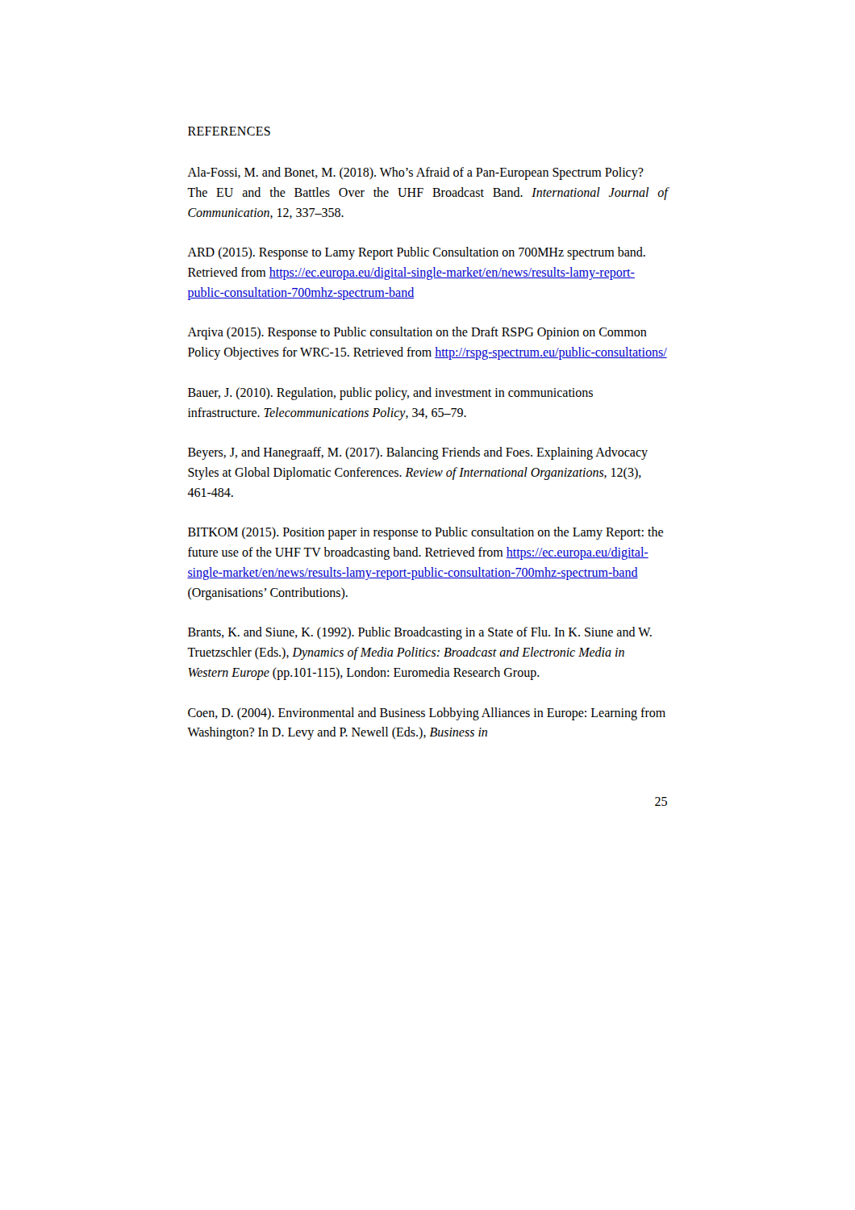REFERENCES
Ala-Fossi, M. and Bonet, M. (2018). Who’s Afraid of a Pan-European Spectrum Policy?
The EU and the Battles Over the UHF Broadcast Band. International Journal of Communication, 12, 337–358.
ARD (2015). Response to Lamy Report Public Consultation on 700MHz spectrum band. Retrieved from https://ec.europa.eu/digital-single-market/en/news/results-lamy-report-public-consultation-700mhz-spectrum-band
Arqiva (2015). Response to Public consultation on the Draft RSPG Opinion on Common Policy Objectives for WRC-15. Retrieved from http://rspg-spectrum.eu/public-consultations/
Bauer, J. (2010). Regulation, public policy, and investment in communications infrastructure. Telecommunications Policy, 34, 65–79.
Beyers, J, and Hanegraaff, M. (2017). Balancing Friends and Foes. Explaining Advocacy Styles at Global Diplomatic Conferences. Review of International Organizations, 12(3), 461-484.
BITKOM (2015). Position paper in response to Public consultation on the Lamy Report: the future use of the UHF TV broadcasting band. Retrieved from https://ec.europa.eu/digital-single-market/en/news/results-lamy-report-public-consultation-700mhz-spectrum-band (Organisations’ Contributions).
Brants, K. and Siune, K. (1992). Public Broadcasting in a State of Flu. In K. Siune and W. Truetzschler (Eds.), Dynamics of Media Politics: Broadcast and Electronic Media in Western Europe (pp.101-115), London: Euromedia Research Group.
Coen, D. (2004). Environmental and Business Lobbying Alliances in Europe: Learning from Washington? In D. Levy and P. Newell (Eds.), Business in
25